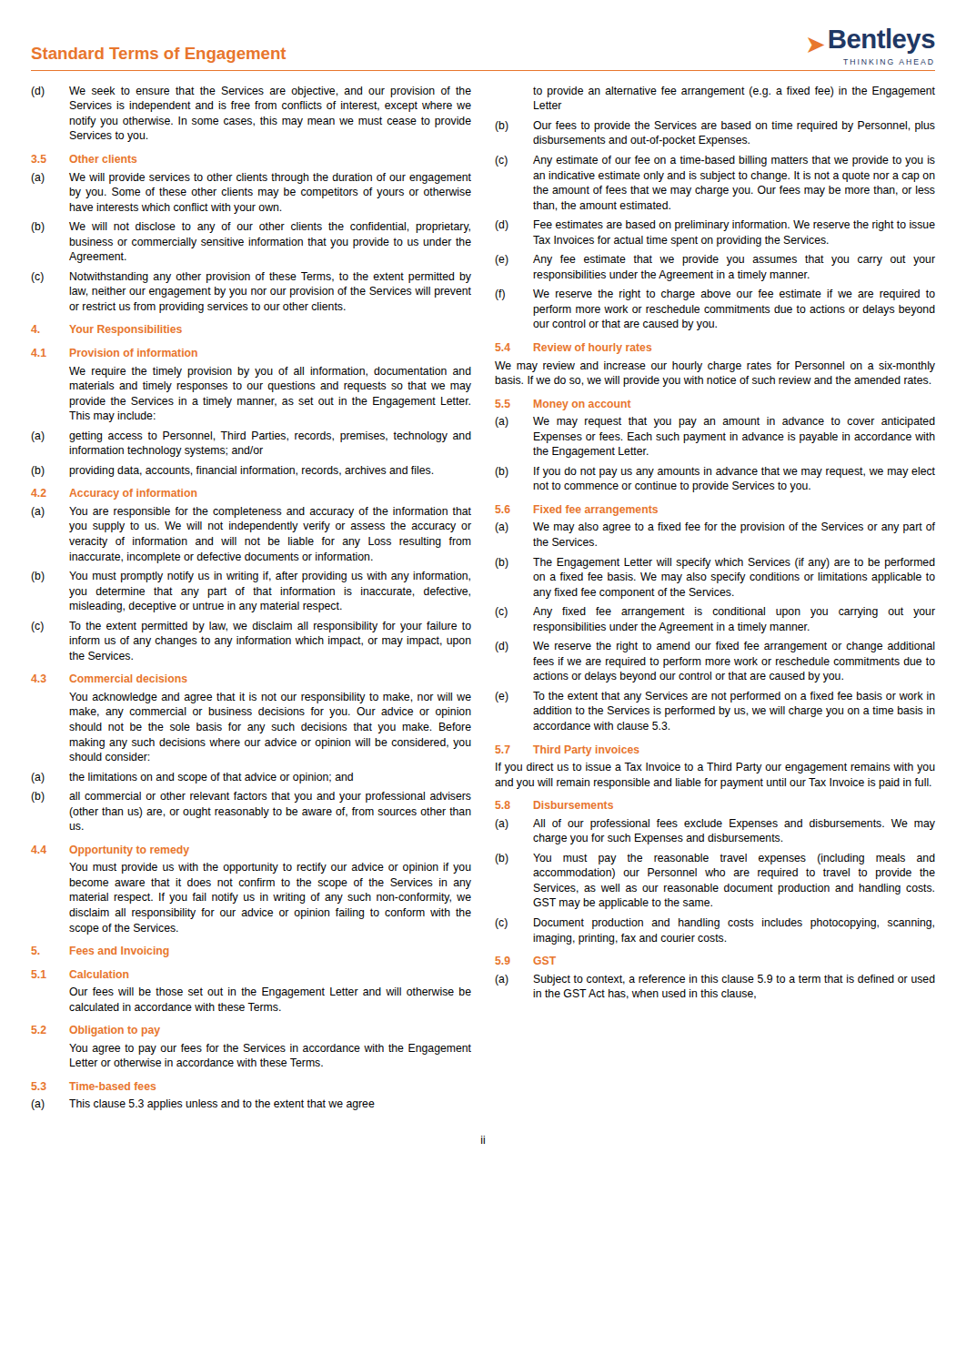Standard Terms of Engagement
➤Bentleys
THINKING AHEAD
(d)
We seek to ensure that the Services are objective, and our provision of the Services is independent and is free from conflicts of interest, except where we notify you otherwise. In some cases, this may mean we must cease to provide Services to you.
3.5
Other clients
(a)
We will provide services to other clients through the duration of our engagement by you. Some of these other clients may be competitors of yours or otherwise have interests which conflict with your own.
(b)
We will not disclose to any of our other clients the confidential, proprietary, business or commercially sensitive information that you provide to us under the Agreement.
(c)
Notwithstanding any other provision of these Terms, to the extent permitted by law, neither our engagement by you nor our provision of the Services will prevent or restrict us from providing services to our other clients.
4.
Your Responsibilities
4.1
Provision of information
We require the timely provision by you of all information, documentation and materials and timely responses to our questions and requests so that we may provide the Services in a timely manner, as set out in the Engagement Letter. This may include:
(a)
getting access to Personnel, Third Parties, records, premises, technology and information technology systems; and/or
(b)
providing data, accounts, financial information, records, archives and files.
4.2
Accuracy of information
(a)
You are responsible for the completeness and accuracy of the information that you supply to us. We will not independently verify or assess the accuracy or veracity of information and will not be liable for any Loss resulting from inaccurate, incomplete or defective documents or information.
(b)
You must promptly notify us in writing if, after providing us with any information, you determine that any part of that information is inaccurate, defective, misleading, deceptive or untrue in any material respect.
(c)
To the extent permitted by law, we disclaim all responsibility for your failure to inform us of any changes to any information which impact, or may impact, upon the Services.
4.3
Commercial decisions
You acknowledge and agree that it is not our responsibility to make, nor will we make, any commercial or business decisions for you. Our advice or opinion should not be the sole basis for any such decisions that you make. Before making any such decisions where our advice or opinion will be considered, you should consider:
(a)
the limitations on and scope of that advice or opinion; and
(b)
all commercial or other relevant factors that you and your professional advisers (other than us) are, or ought reasonably to be aware of, from sources other than us.
4.4
Opportunity to remedy
You must provide us with the opportunity to rectify our advice or opinion if you become aware that it does not confirm to the scope of the Services in any material respect. If you fail notify us in writing of any such non-conformity, we disclaim all responsibility for our advice or opinion failing to conform with the scope of the Services.
5.
Fees and Invoicing
5.1
Calculation
Our fees will be those set out in the Engagement Letter and will otherwise be calculated in accordance with these Terms.
5.2
Obligation to pay
You agree to pay our fees for the Services in accordance with the Engagement Letter or otherwise in accordance with these Terms.
5.3
Time-based fees
(a)
This clause 5.3 applies unless and to the extent that we agree
to provide an alternative fee arrangement (e.g. a fixed fee) in the Engagement Letter
(b)
Our fees to provide the Services are based on time required by Personnel, plus disbursements and out-of-pocket Expenses.
(c)
Any estimate of our fee on a time-based billing matters that we provide to you is an indicative estimate only and is subject to change. It is not a quote nor a cap on the amount of fees that we may charge you. Our fees may be more than, or less than, the amount estimated.
(d)
Fee estimates are based on preliminary information. We reserve the right to issue Tax Invoices for actual time spent on providing the Services.
(e)
Any fee estimate that we provide you assumes that you carry out your responsibilities under the Agreement in a timely manner.
(f)
We reserve the right to charge above our fee estimate if we are required to perform more work or reschedule commitments due to actions or delays beyond our control or that are caused by you.
5.4
Review of hourly rates
We may review and increase our hourly charge rates for Personnel on a six-monthly basis. If we do so, we will provide you with notice of such review and the amended rates.
5.5
Money on account
(a)
We may request that you pay an amount in advance to cover anticipated Expenses or fees. Each such payment in advance is payable in accordance with the Engagement Letter.
(b)
If you do not pay us any amounts in advance that we may request, we may elect not to commence or continue to provide Services to you.
5.6
Fixed fee arrangements
(a)
We may also agree to a fixed fee for the provision of the Services or any part of the Services.
(b)
The Engagement Letter will specify which Services (if any) are to be performed on a fixed fee basis. We may also specify conditions or limitations applicable to any fixed fee component of the Services.
(c)
Any fixed fee arrangement is conditional upon you carrying out your responsibilities under the Agreement in a timely manner.
(d)
We reserve the right to amend our fixed fee arrangement or change additional fees if we are required to perform more work or reschedule commitments due to actions or delays beyond our control or that are caused by you.
(e)
To the extent that any Services are not performed on a fixed fee basis or work in addition to the Services is performed by us, we will charge you on a time basis in accordance with clause 5.3.
5.7
Third Party invoices
If you direct us to issue a Tax Invoice to a Third Party our engagement remains with you and you will remain responsible and liable for payment until our Tax Invoice is paid in full.
5.8
Disbursements
(a)
All of our professional fees exclude Expenses and disbursements. We may charge you for such Expenses and disbursements.
(b)
You must pay the reasonable travel expenses (including meals and accommodation) our Personnel who are required to travel to provide the Services, as well as our reasonable document production and handling costs. GST may be applicable to the same.
(c)
Document production and handling costs includes photocopying, scanning, imaging, printing, fax and courier costs.
5.9
GST
(a)
Subject to context, a reference in this clause 5.9 to a term that is defined or used in the GST Act has, when used in this clause,
ii